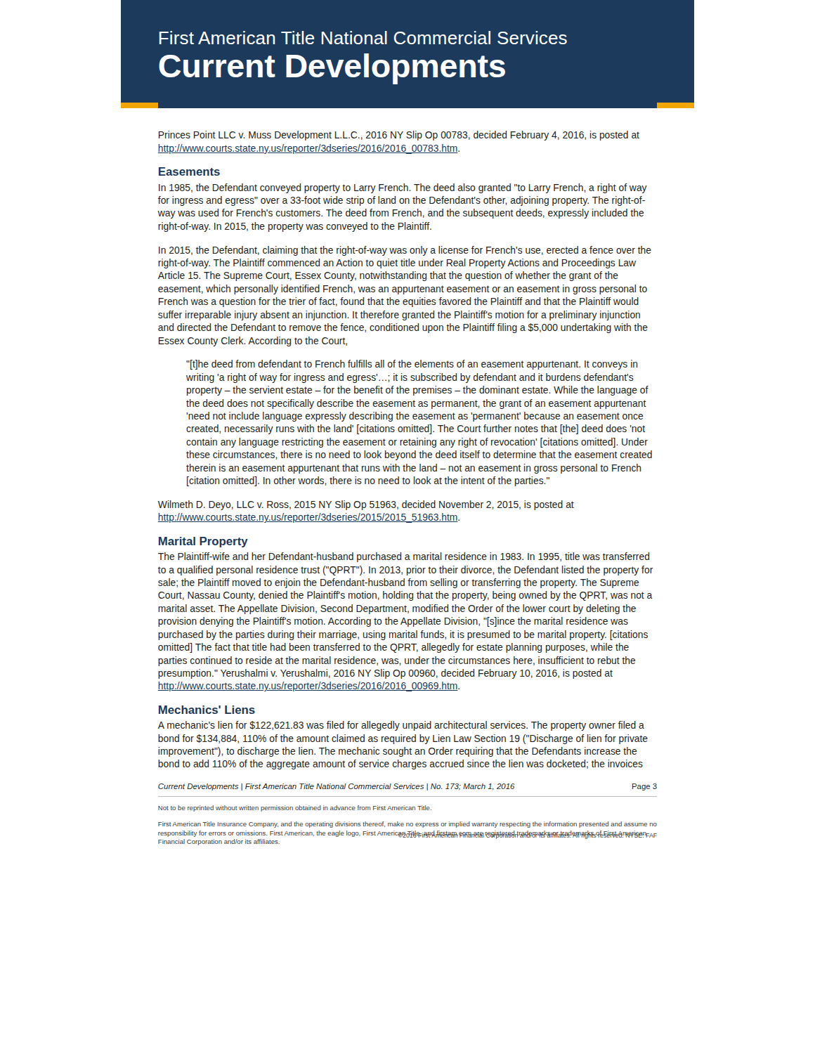First American Title National Commercial Services
Current Developments
Princes Point LLC v. Muss Development L.L.C., 2016 NY Slip Op 00783, decided February 4, 2016, is posted at http://www.courts.state.ny.us/reporter/3dseries/2016/2016_00783.htm.
Easements
In 1985, the Defendant conveyed property to Larry French. The deed also granted "to Larry French, a right of way for ingress and egress" over a 33-foot wide strip of land on the Defendant's other, adjoining property. The right-of-way was used for French's customers. The deed from French, and the subsequent deeds, expressly included the right-of-way. In 2015, the property was conveyed to the Plaintiff.
In 2015, the Defendant, claiming that the right-of-way was only a license for French's use, erected a fence over the right-of-way. The Plaintiff commenced an Action to quiet title under Real Property Actions and Proceedings Law Article 15. The Supreme Court, Essex County, notwithstanding that the question of whether the grant of the easement, which personally identified French, was an appurtenant easement or an easement in gross personal to French was a question for the trier of fact, found that the equities favored the Plaintiff and that the Plaintiff would suffer irreparable injury absent an injunction. It therefore granted the Plaintiff's motion for a preliminary injunction and directed the Defendant to remove the fence, conditioned upon the Plaintiff filing a $5,000 undertaking with the Essex County Clerk. According to the Court,
"[t]he deed from defendant to French fulfills all of the elements of an easement appurtenant. It conveys in writing 'a right of way for ingress and egress'…; it is subscribed by defendant and it burdens defendant's property – the servient estate – for the benefit of the premises – the dominant estate. While the language of the deed does not specifically describe the easement as permanent, the grant of an easement appurtenant 'need not include language expressly describing the easement as 'permanent' because an easement once created, necessarily runs with the land' [citations omitted]. The Court further notes that [the] deed does 'not contain any language restricting the easement or retaining any right of revocation' [citations omitted]. Under these circumstances, there is no need to look beyond the deed itself to determine that the easement created therein is an easement appurtenant that runs with the land – not an easement in gross personal to French [citation omitted]. In other words, there is no need to look at the intent of the parties."
Wilmeth D. Deyo, LLC v. Ross, 2015 NY Slip Op 51963, decided November 2, 2015, is posted at http://www.courts.state.ny.us/reporter/3dseries/2015/2015_51963.htm.
Marital Property
The Plaintiff-wife and her Defendant-husband purchased a marital residence in 1983. In 1995, title was transferred to a qualified personal residence trust ("QPRT"). In 2013, prior to their divorce, the Defendant listed the property for sale; the Plaintiff moved to enjoin the Defendant-husband from selling or transferring the property. The Supreme Court, Nassau County, denied the Plaintiff's motion, holding that the property, being owned by the QPRT, was not a marital asset. The Appellate Division, Second Department, modified the Order of the lower court by deleting the provision denying the Plaintiff's motion. According to the Appellate Division, "[s]ince the marital residence was purchased by the parties during their marriage, using marital funds, it is presumed to be marital property. [citations omitted] The fact that title had been transferred to the QPRT, allegedly for estate planning purposes, while the parties continued to reside at the marital residence, was, under the circumstances here, insufficient to rebut the presumption." Yerushalmi v. Yerushalmi, 2016 NY Slip Op 00960, decided February 10, 2016, is posted at http://www.courts.state.ny.us/reporter/3dseries/2016/2016_00969.htm.
Mechanics' Liens
A mechanic's lien for $122,621.83 was filed for allegedly unpaid architectural services. The property owner filed a bond for $134,884, 110% of the amount claimed as required by Lien Law Section 19 ("Discharge of lien for private improvement"), to discharge the lien. The mechanic sought an Order requiring that the Defendants increase the bond to add 110% of the aggregate amount of service charges accrued since the lien was docketed; the invoices
Current Developments | First American Title National Commercial Services | No. 173; March 1, 2016 Page 3
Not to be reprinted without written permission obtained in advance from First American Title.
First American Title Insurance Company, and the operating divisions thereof, make no express or implied warranty respecting the information presented and assume no responsibility for errors or omissions. First American, the eagle logo, First American Title, and firstam.com are registered trademarks or trademarks of First American Financial Corporation and/or its affiliates.
©2016 First American Financial Corporation and/or its affiliates. All rights reserved. NYSE: FAF